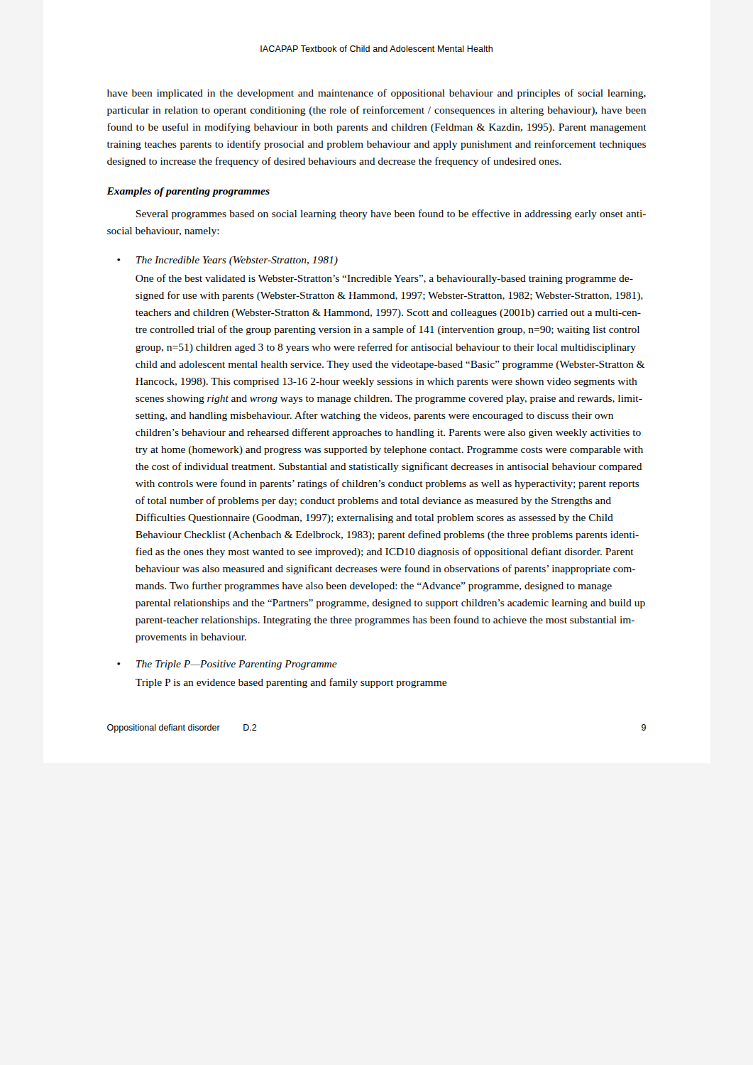IACAPAP Textbook of Child and Adolescent Mental Health
have been implicated in the development and maintenance of oppositional behaviour and principles of social learning, particular in relation to operant conditioning (the role of reinforcement / consequences in altering behaviour), have been found to be useful in modifying behaviour in both parents and children (Feldman & Kazdin, 1995). Parent management training teaches parents to identify prosocial and problem behaviour and apply punishment and reinforcement techniques designed to increase the frequency of desired behaviours and decrease the frequency of undesired ones.
Examples of parenting programmes
Several programmes based on social learning theory have been found to be effective in addressing early onset antisocial behaviour, namely:
The Incredible Years (Webster-Stratton, 1981) One of the best validated is Webster-Stratton’s “Incredible Years”, a behaviourally-based training programme designed for use with parents (Webster-Stratton & Hammond, 1997; Webster-Stratton, 1982; Webster-Stratton, 1981), teachers and children (Webster-Stratton & Hammond, 1997). Scott and colleagues (2001b) carried out a multi-centre controlled trial of the group parenting version in a sample of 141 (intervention group, n=90; waiting list control group, n=51) children aged 3 to 8 years who were referred for antisocial behaviour to their local multidisciplinary child and adolescent mental health service. They used the videotape-based “Basic” programme (Webster-Stratton & Hancock, 1998). This comprised 13-16 2-hour weekly sessions in which parents were shown video segments with scenes showing right and wrong ways to manage children. The programme covered play, praise and rewards, limit-setting, and handling misbehaviour. After watching the videos, parents were encouraged to discuss their own children’s behaviour and rehearsed different approaches to handling it. Parents were also given weekly activities to try at home (homework) and progress was supported by telephone contact. Programme costs were comparable with the cost of individual treatment. Substantial and statistically significant decreases in antisocial behaviour compared with controls were found in parents’ ratings of children’s conduct problems as well as hyperactivity; parent reports of total number of problems per day; conduct problems and total deviance as measured by the Strengths and Difficulties Questionnaire (Goodman, 1997); externalising and total problem scores as assessed by the Child Behaviour Checklist (Achenbach & Edelbrock, 1983); parent defined problems (the three problems parents identified as the ones they most wanted to see improved); and ICD10 diagnosis of oppositional defiant disorder. Parent behaviour was also measured and significant decreases were found in observations of parents’ inappropriate commands. Two further programmes have also been developed: the “Advance” programme, designed to manage parental relationships and the “Partners” programme, designed to support children’s academic learning and build up parent-teacher relationships. Integrating the three programmes has been found to achieve the most substantial improvements in behaviour.
The Triple P—Positive Parenting Programme Triple P is an evidence based parenting and family support programme
Oppositional defiant disorderD.2
9